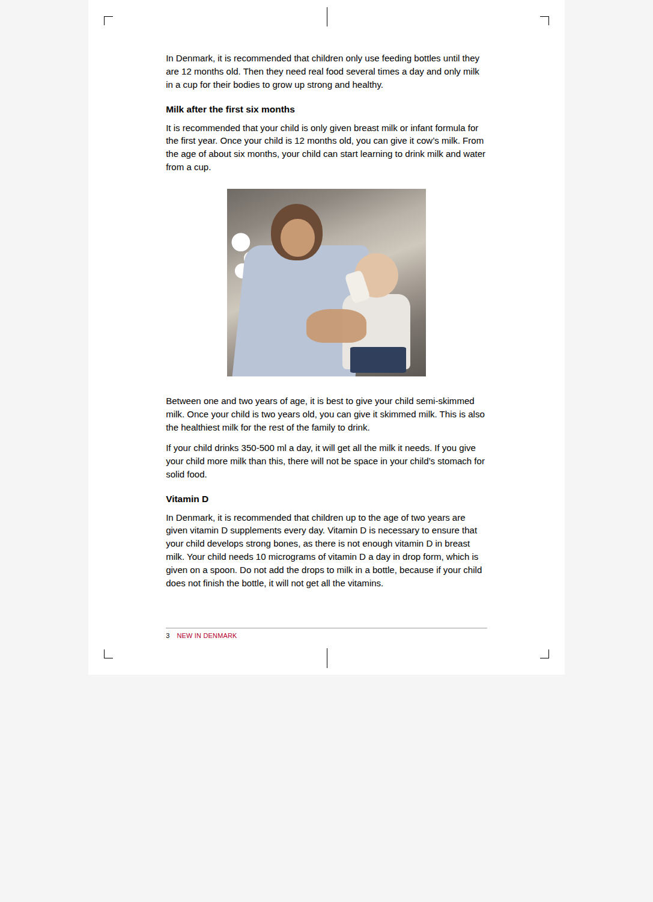In Denmark, it is recommended that children only use feeding bottles until they are 12 months old. Then they need real food several times a day and only milk in a cup for their bodies to grow up strong and healthy.
Milk after the first six months
It is recommended that your child is only given breast milk or infant formula for the first year. Once your child is 12 months old, you can give it cow’s milk. From the age of about six months, your child can start learning to drink milk and water from a cup.
Between one and two years of age, it is best to give your child semi-skimmed milk. Once your child is two years old, you can give it skimmed milk. This is also the healthiest milk for the rest of the family to drink.
If your child drinks 350-500 ml a day, it will get all the milk it needs. If you give your child more milk than this, there will not be space in your child’s stomach for solid food.
Vitamin D
In Denmark, it is recommended that children up to the age of two years are given vitamin D supplements every day. Vitamin D is necessary to ensure that your child develops strong bones, as there is not enough vitamin D in breast milk. Your child needs 10 micrograms of vitamin D a day in drop form, which is given on a spoon. Do not add the drops to milk in a bottle, because if your child does not finish the bottle, it will not get all the vitamins.
3 NEW IN DENMARK